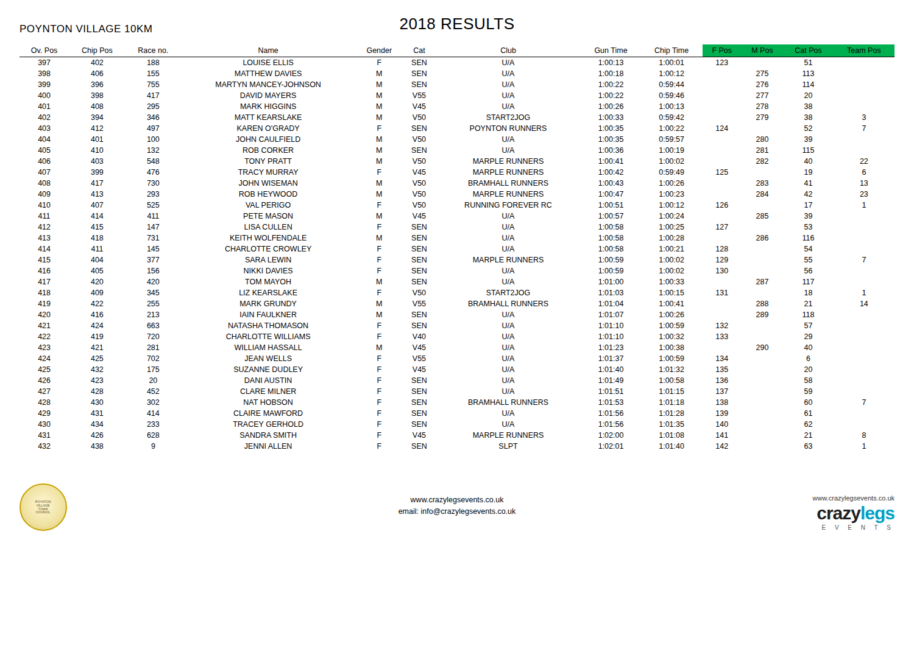POYNTON VILLAGE 10KM
2018 RESULTS
| Ov. Pos | Chip Pos | Race no. | Name | Gender | Cat | Club | Gun Time | Chip Time | F Pos | M Pos | Cat Pos | Team Pos |
| --- | --- | --- | --- | --- | --- | --- | --- | --- | --- | --- | --- | --- |
| 397 | 402 | 188 | LOUISE ELLIS | F | SEN | U/A | 1:00:13 | 1:00:01 | 123 | | 51 | |
| 398 | 406 | 155 | MATTHEW DAVIES | M | SEN | U/A | 1:00:18 | 1:00:12 | | 275 | 113 | |
| 399 | 396 | 755 | MARTYN MANCEY-JOHNSON | M | SEN | U/A | 1:00:22 | 0:59:44 | | 276 | 114 | |
| 400 | 398 | 417 | DAVID MAYERS | M | V55 | U/A | 1:00:22 | 0:59:46 | | 277 | 20 | |
| 401 | 408 | 295 | MARK HIGGINS | M | V45 | U/A | 1:00:26 | 1:00:13 | | 278 | 38 | |
| 402 | 394 | 346 | MATT KEARSLAKE | M | V50 | START2JOG | 1:00:33 | 0:59:42 | | 279 | 38 | 3 |
| 403 | 412 | 497 | KAREN O'GRADY | F | SEN | POYNTON RUNNERS | 1:00:35 | 1:00:22 | 124 | | 52 | 7 |
| 404 | 401 | 100 | JOHN CAULFIELD | M | V50 | U/A | 1:00:35 | 0:59:57 | | 280 | 39 | |
| 405 | 410 | 132 | ROB CORKER | M | SEN | U/A | 1:00:36 | 1:00:19 | | 281 | 115 | |
| 406 | 403 | 548 | TONY PRATT | M | V50 | MARPLE RUNNERS | 1:00:41 | 1:00:02 | | 282 | 40 | 22 |
| 407 | 399 | 476 | TRACY MURRAY | F | V45 | MARPLE RUNNERS | 1:00:42 | 0:59:49 | 125 | | 19 | 6 |
| 408 | 417 | 730 | JOHN WISEMAN | M | V50 | BRAMHALL RUNNERS | 1:00:43 | 1:00:26 | | 283 | 41 | 13 |
| 409 | 413 | 293 | ROB HEYWOOD | M | V50 | MARPLE RUNNERS | 1:00:47 | 1:00:23 | | 284 | 42 | 23 |
| 410 | 407 | 525 | VAL PERIGO | F | V50 | RUNNING FOREVER RC | 1:00:51 | 1:00:12 | 126 | | 17 | 1 |
| 411 | 414 | 411 | PETE MASON | M | V45 | U/A | 1:00:57 | 1:00:24 | | 285 | 39 | |
| 412 | 415 | 147 | LISA CULLEN | F | SEN | U/A | 1:00:58 | 1:00:25 | 127 | | 53 | |
| 413 | 418 | 731 | KEITH WOLFENDALE | M | SEN | U/A | 1:00:58 | 1:00:28 | | 286 | 116 | |
| 414 | 411 | 145 | CHARLOTTE CROWLEY | F | SEN | U/A | 1:00:58 | 1:00:21 | 128 | | 54 | |
| 415 | 404 | 377 | SARA LEWIN | F | SEN | MARPLE RUNNERS | 1:00:59 | 1:00:02 | 129 | | 55 | 7 |
| 416 | 405 | 156 | NIKKI DAVIES | F | SEN | U/A | 1:00:59 | 1:00:02 | 130 | | 56 | |
| 417 | 420 | 420 | TOM MAYOH | M | SEN | U/A | 1:01:00 | 1:00:33 | | 287 | 117 | |
| 418 | 409 | 345 | LIZ KEARSLAKE | F | V50 | START2JOG | 1:01:03 | 1:00:15 | 131 | | 18 | 1 |
| 419 | 422 | 255 | MARK GRUNDY | M | V55 | BRAMHALL RUNNERS | 1:01:04 | 1:00:41 | | 288 | 21 | 14 |
| 420 | 416 | 213 | IAIN FAULKNER | M | SEN | U/A | 1:01:07 | 1:00:26 | | 289 | 118 | |
| 421 | 424 | 663 | NATASHA THOMASON | F | SEN | U/A | 1:01:10 | 1:00:59 | 132 | | 57 | |
| 422 | 419 | 720 | CHARLOTTE WILLIAMS | F | V40 | U/A | 1:01:10 | 1:00:32 | 133 | | 29 | |
| 423 | 421 | 281 | WILLIAM HASSALL | M | V45 | U/A | 1:01:23 | 1:00:38 | | 290 | 40 | |
| 424 | 425 | 702 | JEAN WELLS | F | V55 | U/A | 1:01:37 | 1:00:59 | 134 | | 6 | |
| 425 | 432 | 175 | SUZANNE DUDLEY | F | V45 | U/A | 1:01:40 | 1:01:32 | 135 | | 20 | |
| 426 | 423 | 20 | DANI AUSTIN | F | SEN | U/A | 1:01:49 | 1:00:58 | 136 | | 58 | |
| 427 | 428 | 452 | CLARE MILNER | F | SEN | U/A | 1:01:51 | 1:01:15 | 137 | | 59 | |
| 428 | 430 | 302 | NAT HOBSON | F | SEN | BRAMHALL RUNNERS | 1:01:53 | 1:01:18 | 138 | | 60 | 7 |
| 429 | 431 | 414 | CLAIRE MAWFORD | F | SEN | U/A | 1:01:56 | 1:01:28 | 139 | | 61 | |
| 430 | 434 | 233 | TRACEY GERHOLD | F | SEN | U/A | 1:01:56 | 1:01:35 | 140 | | 62 | |
| 431 | 426 | 628 | SANDRA SMITH | F | V45 | MARPLE RUNNERS | 1:02:00 | 1:01:08 | 141 | | 21 | 8 |
| 432 | 438 | 9 | JENNI ALLEN | F | SEN | SLPT | 1:02:01 | 1:01:40 | 142 | | 63 | 1 |
POYNTON
VILLAGE
TOWN
COUNCIL
www.crazylegsevents.co.uk
email: info@crazylegsevents.co.uk
www.crazylegsevents.co.uk
crazy legs
E V E N T S